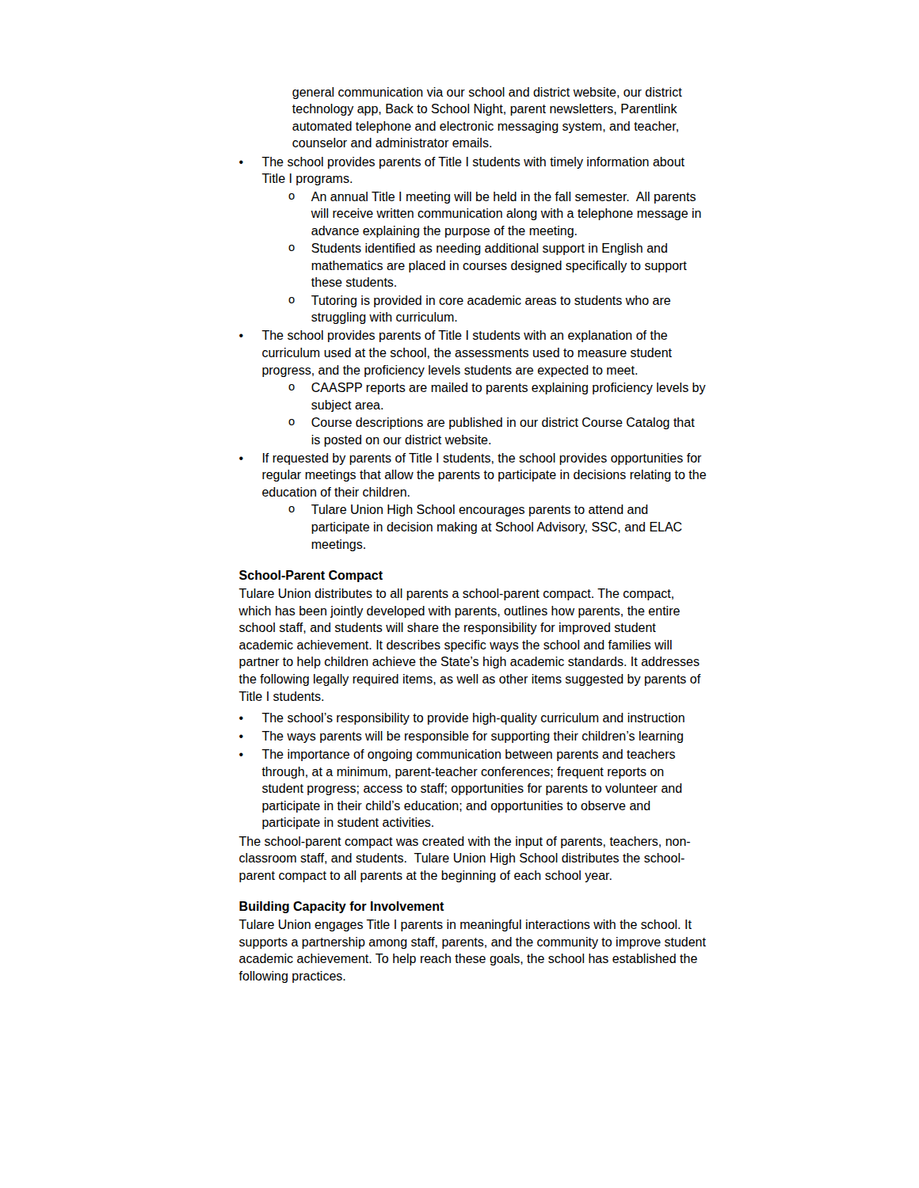general communication via our school and district website, our district technology app, Back to School Night, parent newsletters, Parentlink automated telephone and electronic messaging system, and teacher, counselor and administrator emails.
The school provides parents of Title I students with timely information about Title I programs.
An annual Title I meeting will be held in the fall semester. All parents will receive written communication along with a telephone message in advance explaining the purpose of the meeting.
Students identified as needing additional support in English and mathematics are placed in courses designed specifically to support these students.
Tutoring is provided in core academic areas to students who are struggling with curriculum.
The school provides parents of Title I students with an explanation of the curriculum used at the school, the assessments used to measure student progress, and the proficiency levels students are expected to meet.
CAASPP reports are mailed to parents explaining proficiency levels by subject area.
Course descriptions are published in our district Course Catalog that is posted on our district website.
If requested by parents of Title I students, the school provides opportunities for regular meetings that allow the parents to participate in decisions relating to the education of their children.
Tulare Union High School encourages parents to attend and participate in decision making at School Advisory, SSC, and ELAC meetings.
School-Parent Compact
Tulare Union distributes to all parents a school-parent compact. The compact, which has been jointly developed with parents, outlines how parents, the entire school staff, and students will share the responsibility for improved student academic achievement. It describes specific ways the school and families will partner to help children achieve the State’s high academic standards. It addresses the following legally required items, as well as other items suggested by parents of Title I students.
The school’s responsibility to provide high-quality curriculum and instruction
The ways parents will be responsible for supporting their children’s learning
The importance of ongoing communication between parents and teachers through, at a minimum, parent-teacher conferences; frequent reports on student progress; access to staff; opportunities for parents to volunteer and participate in their child’s education; and opportunities to observe and participate in student activities.
The school-parent compact was created with the input of parents, teachers, non-classroom staff, and students. Tulare Union High School distributes the school-parent compact to all parents at the beginning of each school year.
Building Capacity for Involvement
Tulare Union engages Title I parents in meaningful interactions with the school. It supports a partnership among staff, parents, and the community to improve student academic achievement. To help reach these goals, the school has established the following practices.